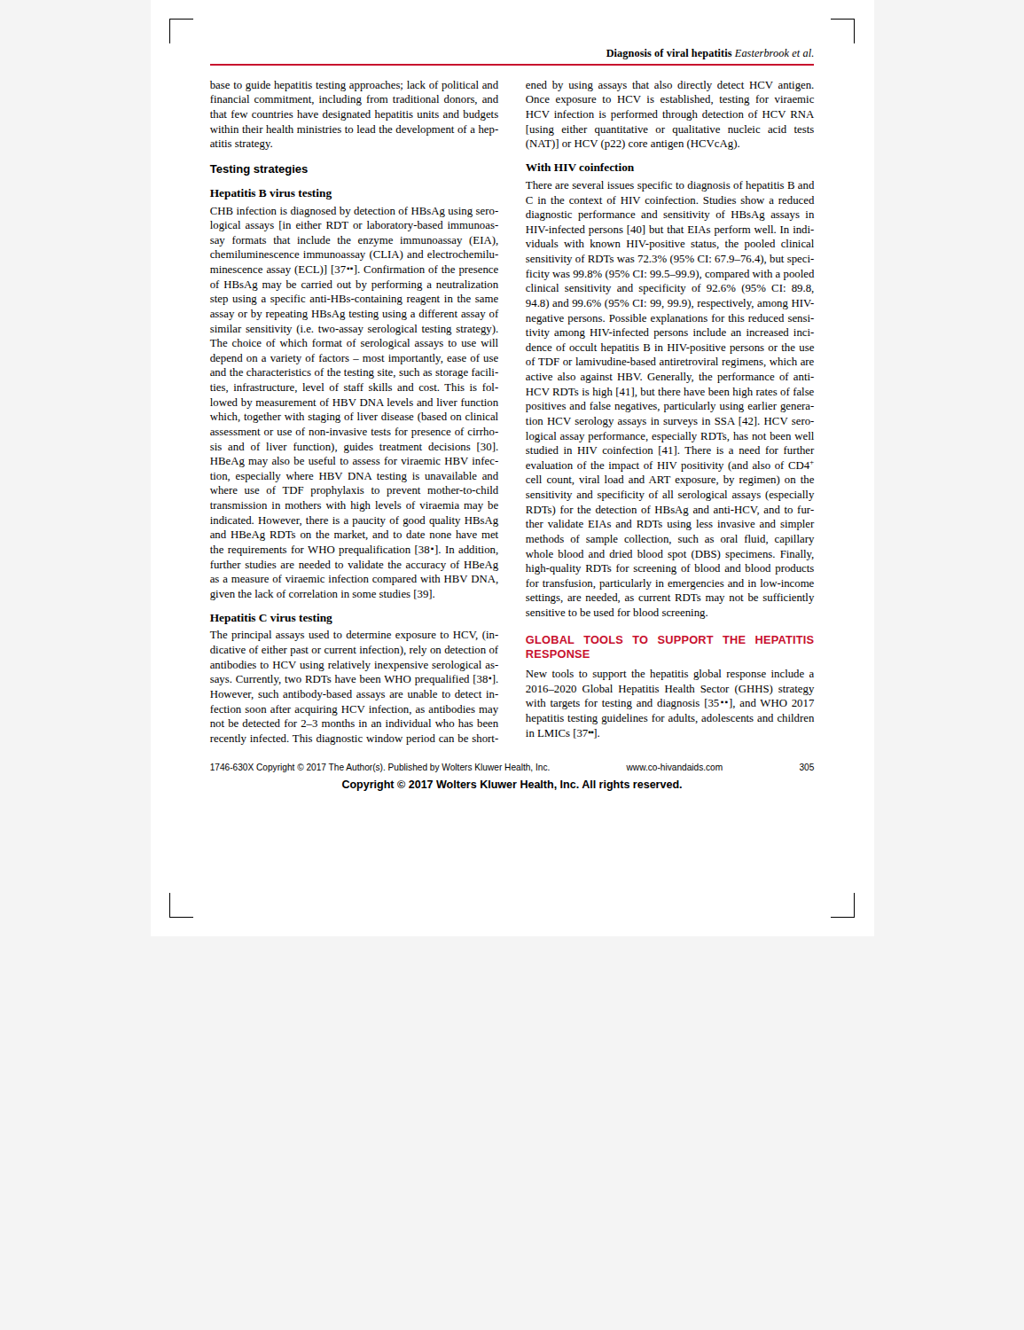Diagnosis of viral hepatitis Easterbrook et al.
base to guide hepatitis testing approaches; lack of political and financial commitment, including from traditional donors, and that few countries have designated hepatitis units and budgets within their health ministries to lead the development of a hepatitis strategy.
Testing strategies
Hepatitis B virus testing
CHB infection is diagnosed by detection of HBsAg using serological assays [in either RDT or laboratory-based immunoassay formats that include the enzyme immunoassay (EIA), chemiluminescence immunoassay (CLIA) and electrochemiluminescence assay (ECL)] [37▪▪]. Confirmation of the presence of HBsAg may be carried out by performing a neutralization step using a specific anti-HBs-containing reagent in the same assay or by repeating HBsAg testing using a different assay of similar sensitivity (i.e. two-assay serological testing strategy). The choice of which format of serological assays to use will depend on a variety of factors – most importantly, ease of use and the characteristics of the testing site, such as storage facilities, infrastructure, level of staff skills and cost. This is followed by measurement of HBV DNA levels and liver function which, together with staging of liver disease (based on clinical assessment or use of non-invasive tests for presence of cirrhosis and of liver function), guides treatment decisions [30]. HBeAg may also be useful to assess for viraemic HBV infection, especially where HBV DNA testing is unavailable and where use of TDF prophylaxis to prevent mother-to-child transmission in mothers with high levels of viraemia may be indicated. However, there is a paucity of good quality HBsAg and HBeAg RDTs on the market, and to date none have met the requirements for WHO prequalification [38▪]. In addition, further studies are needed to validate the accuracy of HBeAg as a measure of viraemic infection compared with HBV DNA, given the lack of correlation in some studies [39].
Hepatitis C virus testing
The principal assays used to determine exposure to HCV, (indicative of either past or current infection), rely on detection of antibodies to HCV using relatively inexpensive serological assays. Currently, two RDTs have been WHO prequalified [38▪]. However, such antibody-based assays are unable to detect infection soon after acquiring HCV infection, as antibodies may not be detected for 2–3 months in an individual who has been recently infected. This diagnostic window period can be shortened by using assays that also directly detect HCV antigen. Once exposure to HCV is established, testing for viraemic HCV infection is performed through detection of HCV RNA [using either quantitative or qualitative nucleic acid tests (NAT)] or HCV (p22) core antigen (HCVcAg).
With HIV coinfection
There are several issues specific to diagnosis of hepatitis B and C in the context of HIV coinfection. Studies show a reduced diagnostic performance and sensitivity of HBsAg assays in HIV-infected persons [40] but that EIAs perform well. In individuals with known HIV-positive status, the pooled clinical sensitivity of RDTs was 72.3% (95% CI: 67.9–76.4), but specificity was 99.8% (95% CI: 99.5–99.9), compared with a pooled clinical sensitivity and specificity of 92.6% (95% CI: 89.8, 94.8) and 99.6% (95% CI: 99, 99.9), respectively, among HIV-negative persons. Possible explanations for this reduced sensitivity among HIV-infected persons include an increased incidence of occult hepatitis B in HIV-positive persons or the use of TDF or lamivudine-based antiretroviral regimens, which are active also against HBV. Generally, the performance of anti-HCV RDTs is high [41], but there have been high rates of false positives and false negatives, particularly using earlier generation HCV serology assays in surveys in SSA [42]. HCV serological assay performance, especially RDTs, has not been well studied in HIV coinfection [41]. There is a need for further evaluation of the impact of HIV positivity (and also of CD4+ cell count, viral load and ART exposure, by regimen) on the sensitivity and specificity of all serological assays (especially RDTs) for the detection of HBsAg and anti-HCV, and to further validate EIAs and RDTs using less invasive and simpler methods of sample collection, such as oral fluid, capillary whole blood and dried blood spot (DBS) specimens. Finally, high-quality RDTs for screening of blood and blood products for transfusion, particularly in emergencies and in low-income settings, are needed, as current RDTs may not be sufficiently sensitive to be used for blood screening.
Global tools to support the hepatitis response
New tools to support the hepatitis global response include a 2016–2020 Global Hepatitis Health Sector (GHHS) strategy with targets for testing and diagnosis [35▪▪], and WHO 2017 hepatitis testing guidelines for adults, adolescents and children in LMICs [37▪▪].
1746-630X Copyright © 2017 The Author(s). Published by Wolters Kluwer Health, Inc.
www.co-hivandaids.com
305
Copyright © 2017 Wolters Kluwer Health, Inc. All rights reserved.